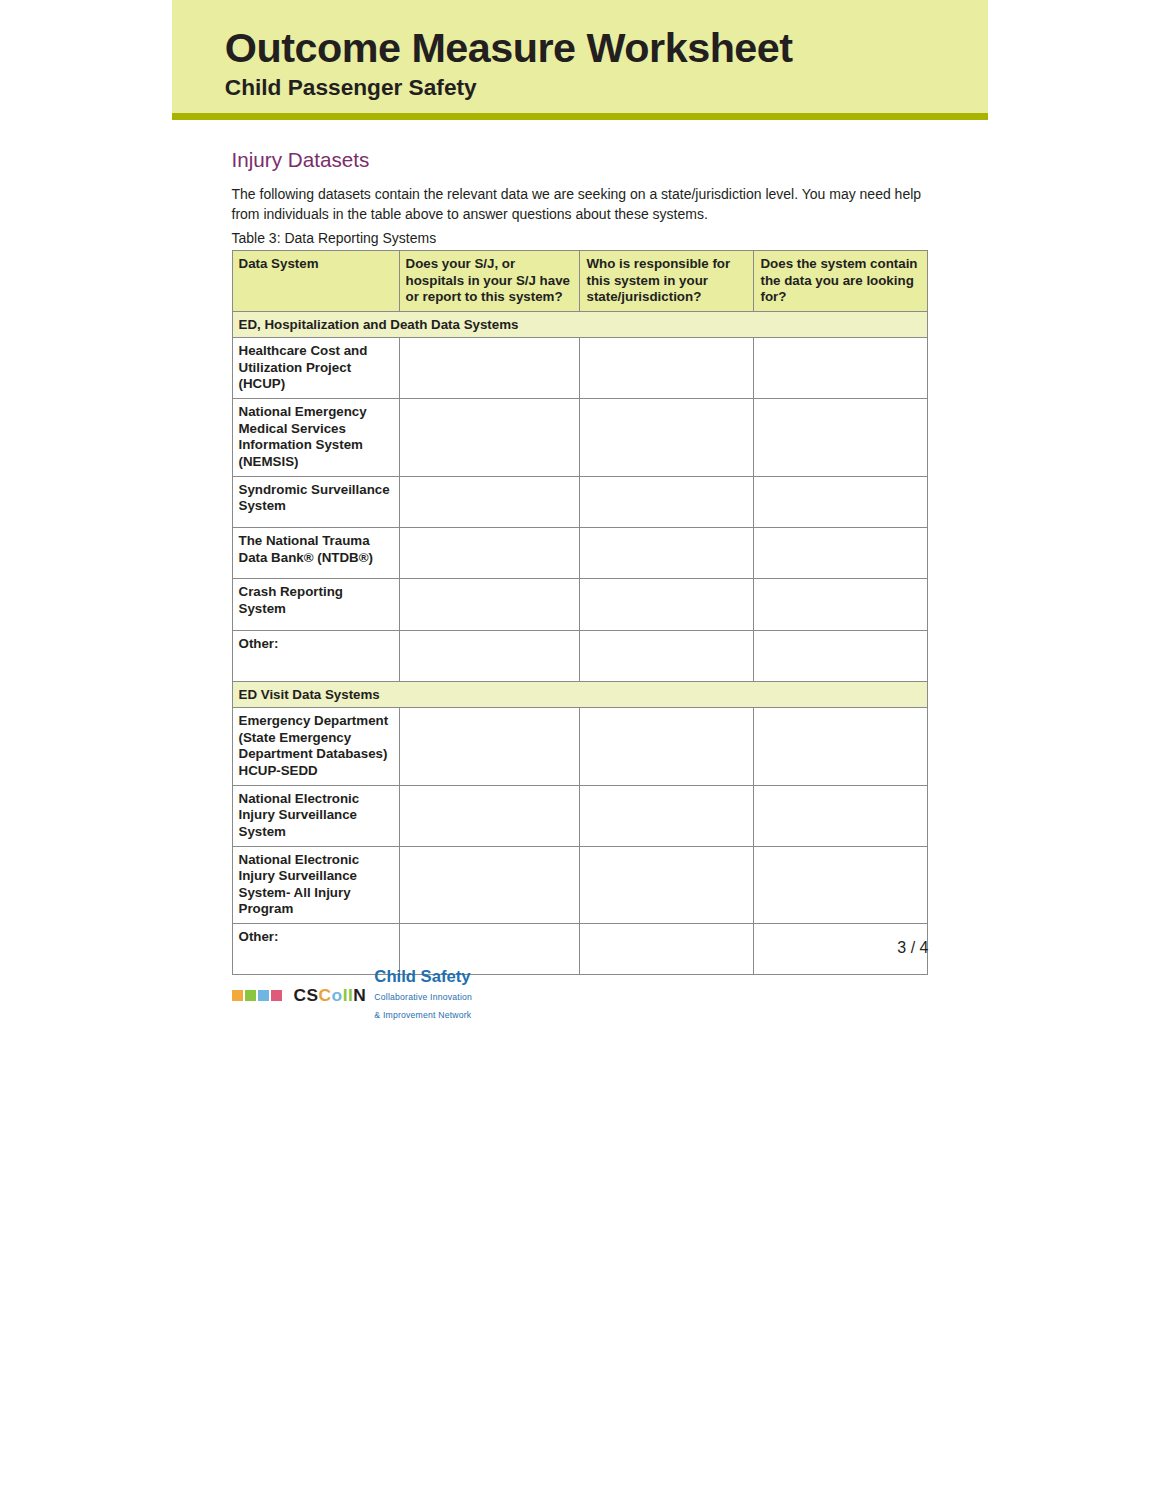Outcome Measure Worksheet
Child Passenger Safety
Injury Datasets
The following datasets contain the relevant data we are seeking on a state/jurisdiction level. You may need help from individuals in the table above to answer questions about these systems.
Table 3: Data Reporting Systems
| Data System | Does your S/J, or hospitals in your S/J have or report to this system? | Who is responsible for this system in your state/jurisdiction? | Does the system contain the data you are looking for? |
| --- | --- | --- | --- |
| ED, Hospitalization and Death Data Systems |
| Healthcare Cost and Utilization Project (HCUP) | | | |
| National Emergency Medical Services Information System (NEMSIS) | | | |
| Syndromic Surveillance System | | | |
| The National Trauma Data Bank® (NTDB®) | | | |
| Crash Reporting System | | | |
| Other: | | | |
| ED Visit Data Systems |
| Emergency Department (State Emergency Department Databases) HCUP-SEDD | | | |
| National Electronic Injury Surveillance System | | | |
| National Electronic Injury Surveillance System- All Injury Program | | | |
| Other: | | | |
3 / 4
CSCoIIN Child Safety
Collaborative Innovation
& Improvement Network